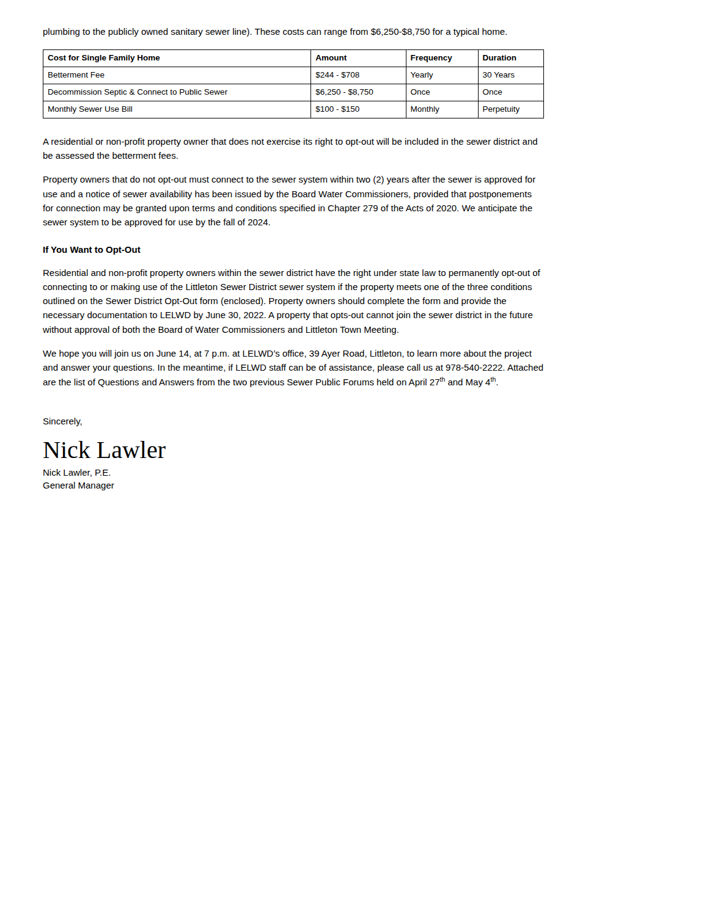plumbing to the publicly owned sanitary sewer line). These costs can range from $6,250-$8,750 for a typical home.
| Cost for Single Family Home | Amount | Frequency | Duration |
| --- | --- | --- | --- |
| Betterment Fee | $244 - $708 | Yearly | 30 Years |
| Decommission Septic & Connect to Public Sewer | $6,250 - $8,750 | Once | Once |
| Monthly Sewer Use Bill | $100 - $150 | Monthly | Perpetuity |
A residential or non-profit property owner that does not exercise its right to opt-out will be included in the sewer district and be assessed the betterment fees.
Property owners that do not opt-out must connect to the sewer system within two (2) years after the sewer is approved for use and a notice of sewer availability has been issued by the Board Water Commissioners, provided that postponements for connection may be granted upon terms and conditions specified in Chapter 279 of the Acts of 2020. We anticipate the sewer system to be approved for use by the fall of 2024.
If You Want to Opt-Out
Residential and non-profit property owners within the sewer district have the right under state law to permanently opt-out of connecting to or making use of the Littleton Sewer District sewer system if the property meets one of the three conditions outlined on the Sewer District Opt-Out form (enclosed). Property owners should complete the form and provide the necessary documentation to LELWD by June 30, 2022. A property that opts-out cannot join the sewer district in the future without approval of both the Board of Water Commissioners and Littleton Town Meeting.
We hope you will join us on June 14, at 7 p.m. at LELWD’s office, 39 Ayer Road, Littleton, to learn more about the project and answer your questions. In the meantime, if LELWD staff can be of assistance, please call us at 978-540-2222. Attached are the list of Questions and Answers from the two previous Sewer Public Forums held on April 27th and May 4th.
Sincerely,
Nick Lawler
Nick Lawler, P.E.
General Manager